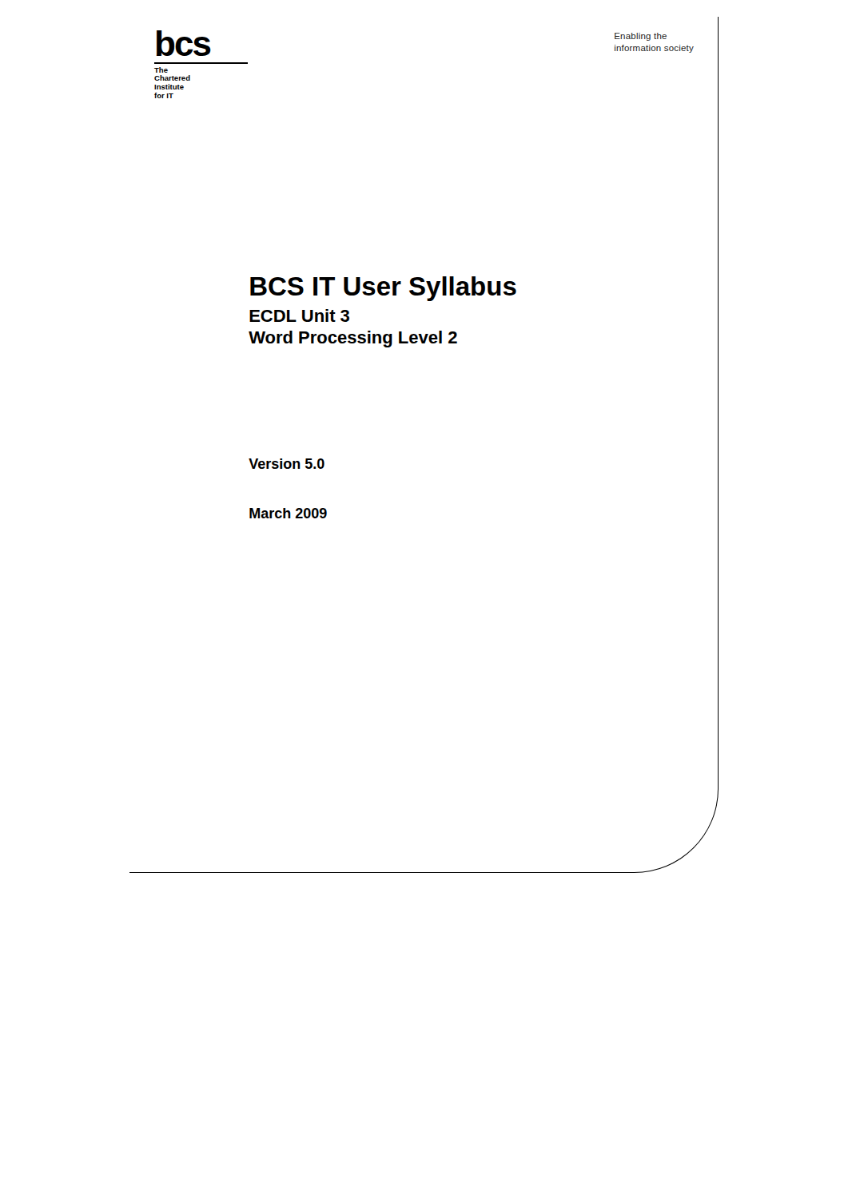bcs
The
Chartered
Institute
for IT
Enabling the
information society
BCS IT User Syllabus
ECDL Unit 3
Word Processing Level 2
Version 5.0
March 2009